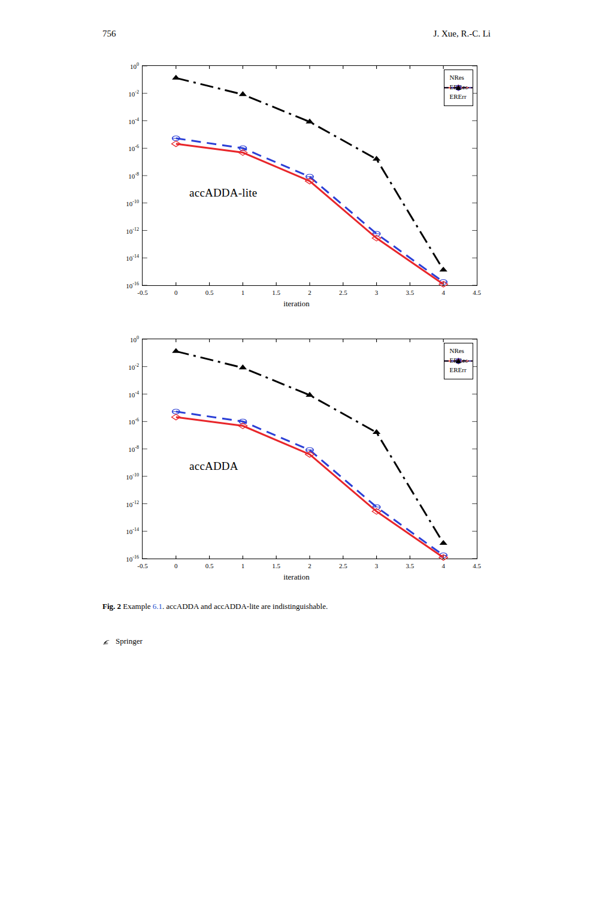756
J. Xue, R.-C. Li
100
10-2
10-4
10-6
10-8
10-10
10-12
10-14
10-16
-0.5
0
0.5
1
1.5
2
2.5
3
3.5
4
4.5
NRes
ERRes
ERErr
accADDA-lite
iteration
100
10-2
10-4
10-6
10-8
10-10
10-12
10-14
10-16
-0.5
0
0.5
1
1.5
2
2.5
3
3.5
4
4.5
NRes
ERRes
ERErr
accADDA
iteration
Fig. 2 Example 6.1. accADDA and accADDA-lite are indistinguishable.
Springer